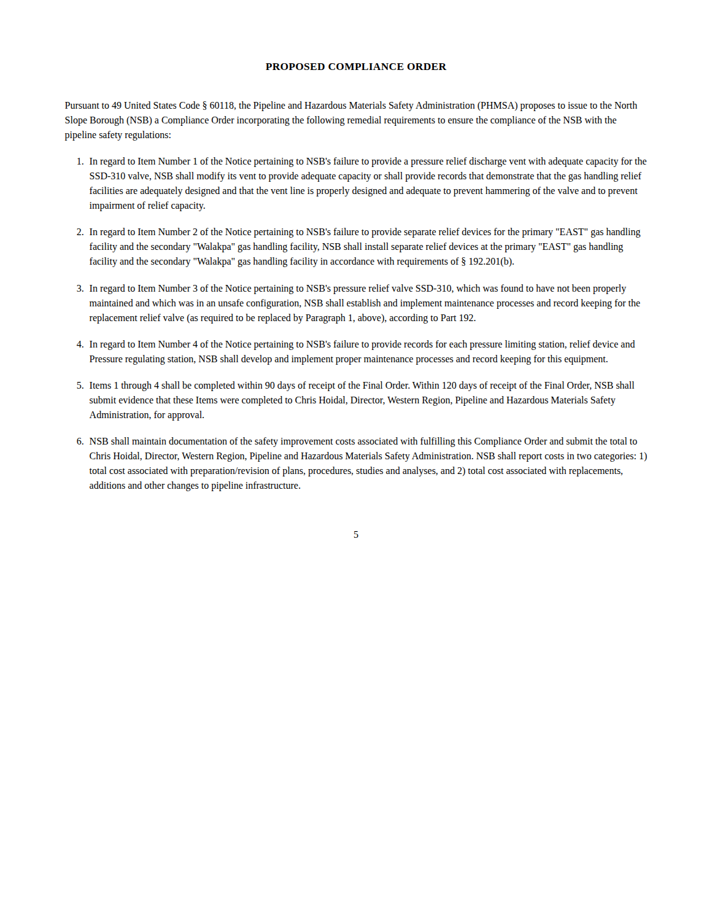PROPOSED COMPLIANCE ORDER
Pursuant to 49 United States Code § 60118, the Pipeline and Hazardous Materials Safety Administration (PHMSA) proposes to issue to the North Slope Borough (NSB) a Compliance Order incorporating the following remedial requirements to ensure the compliance of the NSB with the pipeline safety regulations:
In regard to Item Number 1 of the Notice pertaining to NSB's failure to provide a pressure relief discharge vent with adequate capacity for the SSD-310 valve, NSB shall modify its vent to provide adequate capacity or shall provide records that demonstrate that the gas handling relief facilities are adequately designed and that the vent line is properly designed and adequate to prevent hammering of the valve and to prevent impairment of relief capacity.
In regard to Item Number 2 of the Notice pertaining to NSB's failure to provide separate relief devices for the primary "EAST" gas handling facility and the secondary "Walakpa" gas handling facility, NSB shall install separate relief devices at the primary "EAST" gas handling facility and the secondary "Walakpa" gas handling facility in accordance with requirements of § 192.201(b).
In regard to Item Number 3 of the Notice pertaining to NSB's pressure relief valve SSD-310, which was found to have not been properly maintained and which was in an unsafe configuration, NSB shall establish and implement maintenance processes and record keeping for the replacement relief valve (as required to be replaced by Paragraph 1, above), according to Part 192.
In regard to Item Number 4 of the Notice pertaining to NSB's failure to provide records for each pressure limiting station, relief device and Pressure regulating station, NSB shall develop and implement proper maintenance processes and record keeping for this equipment.
Items 1 through 4 shall be completed within 90 days of receipt of the Final Order. Within 120 days of receipt of the Final Order, NSB shall submit evidence that these Items were completed to Chris Hoidal, Director, Western Region, Pipeline and Hazardous Materials Safety Administration, for approval.
NSB shall maintain documentation of the safety improvement costs associated with fulfilling this Compliance Order and submit the total to Chris Hoidal, Director, Western Region, Pipeline and Hazardous Materials Safety Administration. NSB shall report costs in two categories: 1) total cost associated with preparation/revision of plans, procedures, studies and analyses, and 2) total cost associated with replacements, additions and other changes to pipeline infrastructure.
5